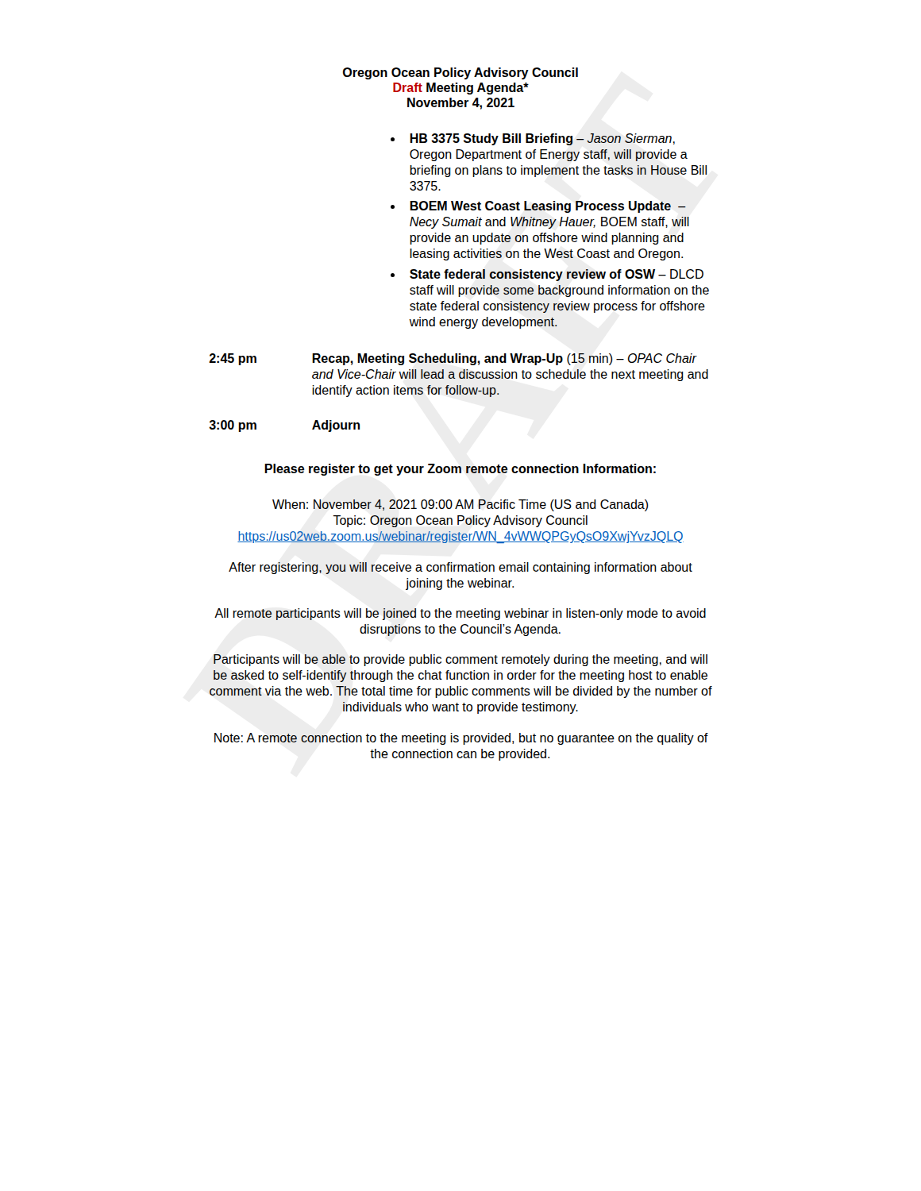DRAFT
Oregon Ocean Policy Advisory Council Draft Meeting Agenda* November 4, 2021
HB 3375 Study Bill Briefing – Jason Sierman, Oregon Department of Energy staff, will provide a briefing on plans to implement the tasks in House Bill 3375.
BOEM West Coast Leasing Process Update – Necy Sumait and Whitney Hauer, BOEM staff, will provide an update on offshore wind planning and leasing activities on the West Coast and Oregon.
State federal consistency review of OSW – DLCD staff will provide some background information on the state federal consistency review process for offshore wind energy development.
2:45 pm
Recap, Meeting Scheduling, and Wrap-Up (15 min) – OPAC Chair and Vice-Chair will lead a discussion to schedule the next meeting and identify action items for follow-up.
3:00 pm
Adjourn
Please register to get your Zoom remote connection Information:
When: November 4, 2021 09:00 AM Pacific Time (US and Canada)
Topic: Oregon Ocean Policy Advisory Council
https://us02web.zoom.us/webinar/register/WN_4vWWQPGyQsO9XwjYvzJQLQ
After registering, you will receive a confirmation email containing information about joining the webinar.
All remote participants will be joined to the meeting webinar in listen-only mode to avoid disruptions to the Council’s Agenda.
Participants will be able to provide public comment remotely during the meeting, and will be asked to self-identify through the chat function in order for the meeting host to enable comment via the web. The total time for public comments will be divided by the number of individuals who want to provide testimony.
Note: A remote connection to the meeting is provided, but no guarantee on the quality of the connection can be provided.